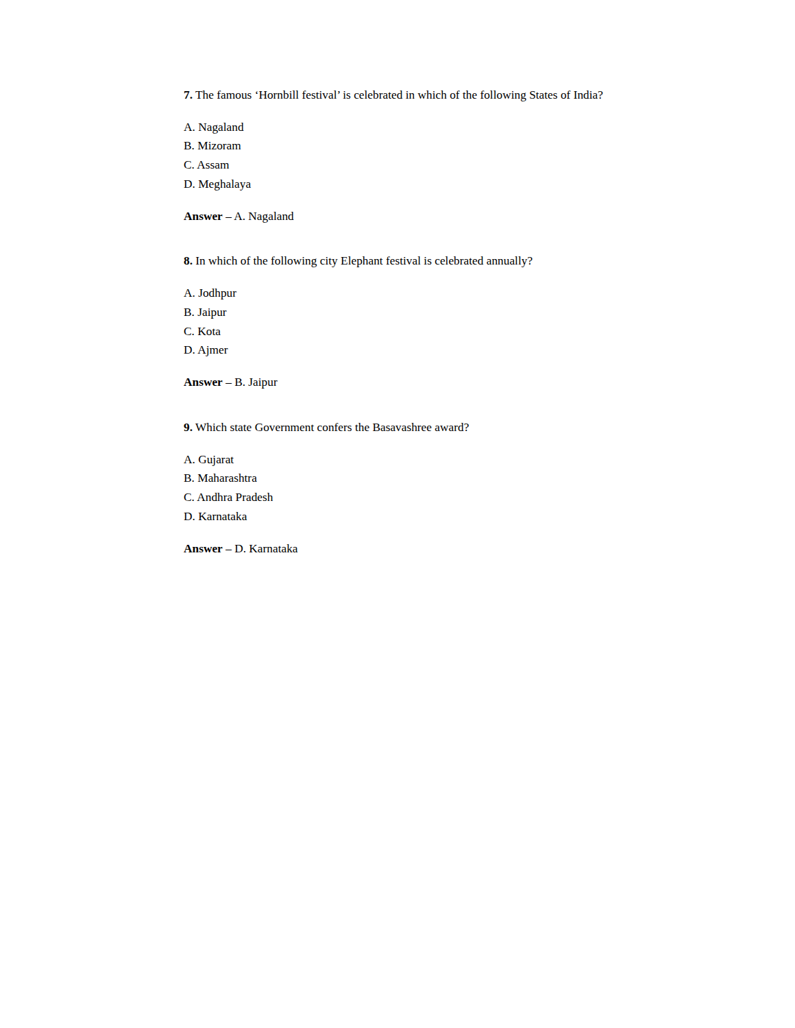7. The famous ‘Hornbill festival’ is celebrated in which of the following States of India?
A. Nagaland
B. Mizoram
C. Assam
D. Meghalaya
Answer – A. Nagaland
8. In which of the following city Elephant festival is celebrated annually?
A. Jodhpur
B. Jaipur
C. Kota
D. Ajmer
Answer – B. Jaipur
9. Which state Government confers the Basavashree award?
A. Gujarat
B. Maharashtra
C. Andhra Pradesh
D. Karnataka
Answer – D. Karnataka